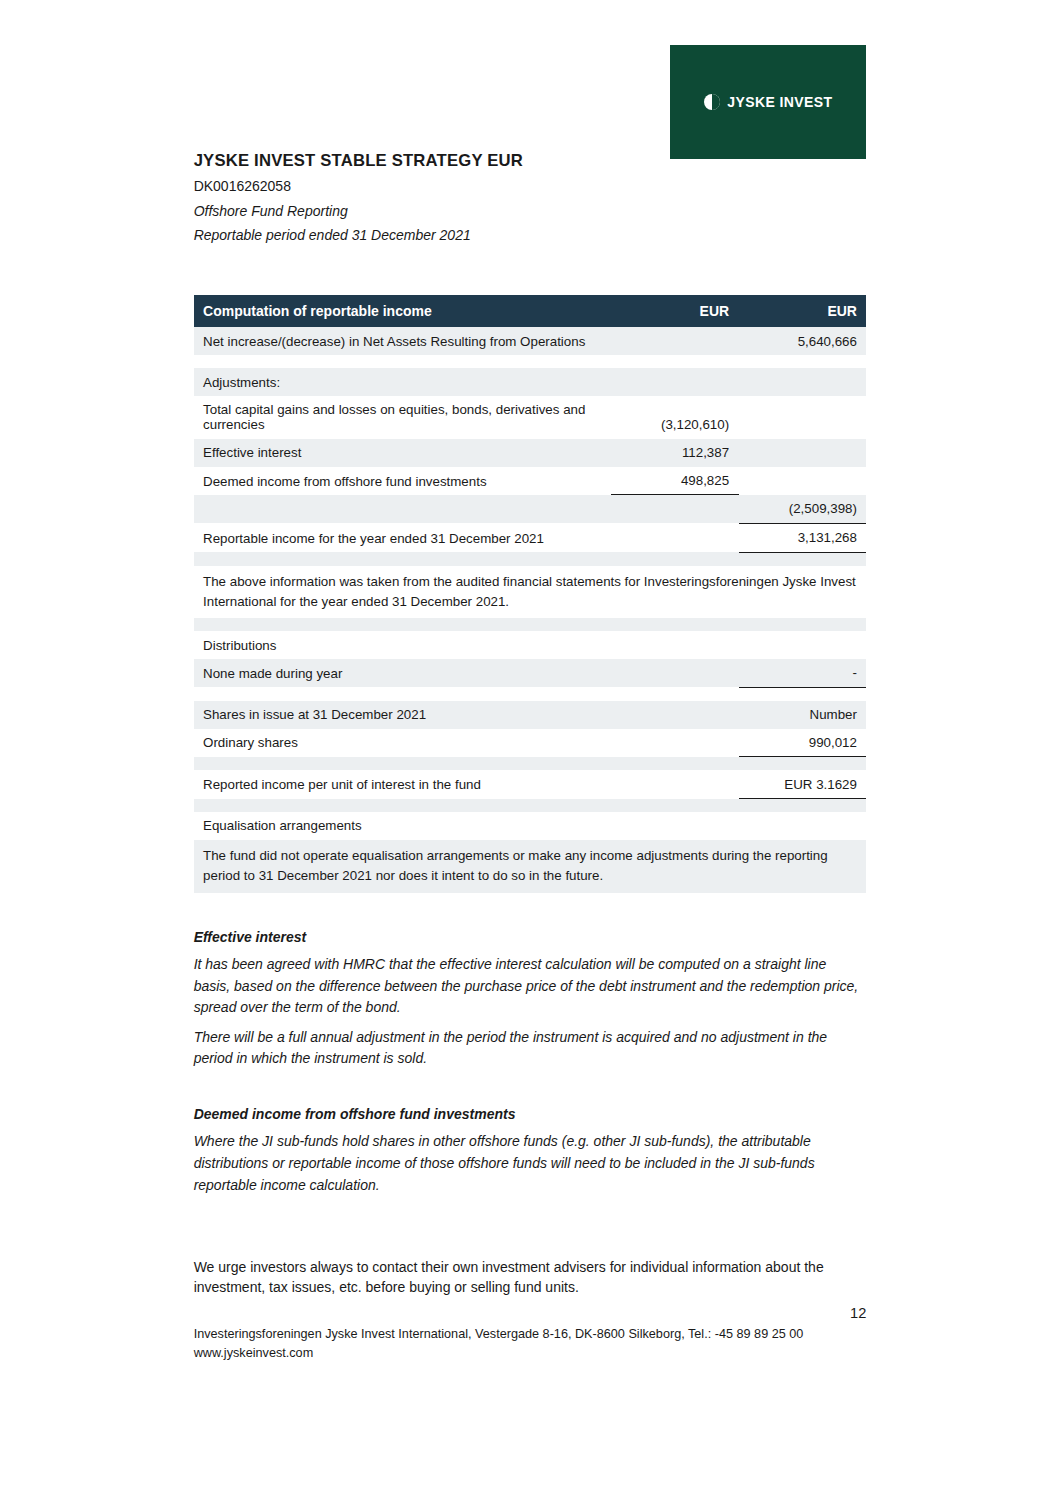JYSKE INVEST
JYSKE INVEST STABLE STRATEGY EUR
DK0016262058
Offshore Fund Reporting
Reportable period ended 31 December 2021
| Computation of reportable income | EUR | EUR |
| --- | --- | --- |
| Net increase/(decrease) in Net Assets Resulting from Operations | | 5,640,666 |
| Adjustments: | | |
| Total capital gains and losses on equities, bonds, derivatives and currencies | (3,120,610) | |
| Effective interest | 112,387 | |
| Deemed income from offshore fund investments | 498,825 | |
| | | (2,509,398) |
| Reportable income for the year ended 31 December 2021 | | 3,131,268 |
| The above information was taken from the audited financial statements for Investeringsforeningen Jyske Invest International for the year ended 31 December 2021. |
| Distributions | | |
| None made during year | | - |
| Shares in issue at 31 December 2021 | | Number |
| Ordinary shares | | 990,012 |
| Reported income per unit of interest in the fund | | EUR 3.1629 |
| Equalisation arrangements |
| The fund did not operate equalisation arrangements or make any income adjustments during the reporting period to 31 December 2021 nor does it intent to do so in the future. |
Effective interest
It has been agreed with HMRC that the effective interest calculation will be computed on a straight line basis, based on the difference between the purchase price of the debt instrument and the redemption price, spread over the term of the bond.
There will be a full annual adjustment in the period the instrument is acquired and no adjustment in the period in which the instrument is sold.
Deemed income from offshore fund investments
Where the JI sub-funds hold shares in other offshore funds (e.g. other JI sub-funds), the attributable distributions or reportable income of those offshore funds will need to be included in the JI sub-funds reportable income calculation.
We urge investors always to contact their own investment advisers for individual information about the investment, tax issues, etc. before buying or selling fund units.
12
Investeringsforeningen Jyske Invest International, Vestergade 8-16, DK-8600 Silkeborg, Tel.: -45 89 89 25 00
www.jyskeinvest.com